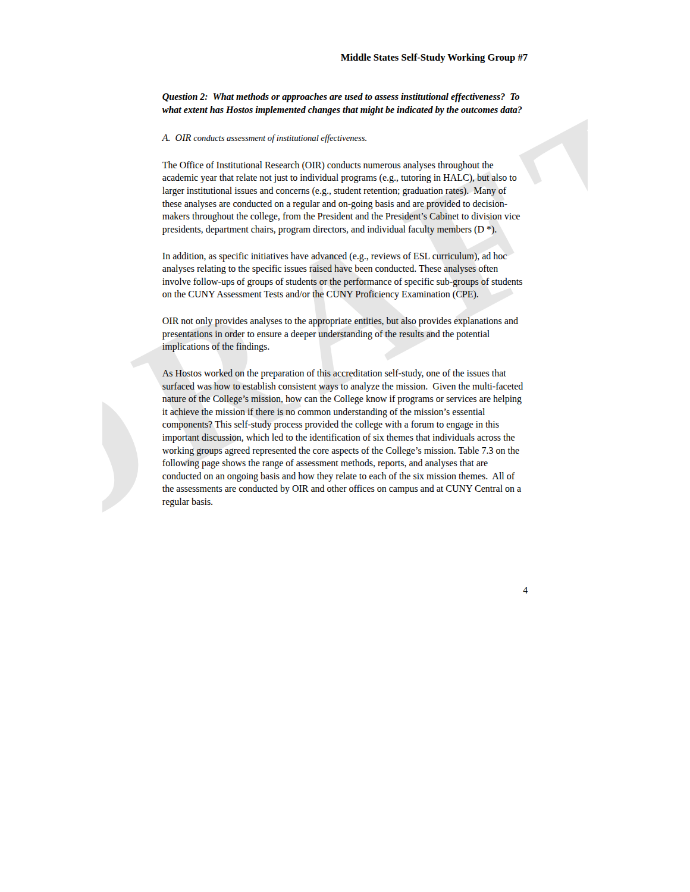DRAFT
Middle States Self-Study Working Group #7
Question 2: What methods or approaches are used to assess institutional effectiveness? To what extent has Hostos implemented changes that might be indicated by the outcomes data?
A. OIR conducts assessment of institutional effectiveness.
The Office of Institutional Research (OIR) conducts numerous analyses throughout the academic year that relate not just to individual programs (e.g., tutoring in HALC), but also to larger institutional issues and concerns (e.g., student retention; graduation rates). Many of these analyses are conducted on a regular and on-going basis and are provided to decision-makers throughout the college, from the President and the President’s Cabinet to division vice presidents, department chairs, program directors, and individual faculty members (D *).
In addition, as specific initiatives have advanced (e.g., reviews of ESL curriculum), ad hoc analyses relating to the specific issues raised have been conducted. These analyses often involve follow-ups of groups of students or the performance of specific sub-groups of students on the CUNY Assessment Tests and/or the CUNY Proficiency Examination (CPE).
OIR not only provides analyses to the appropriate entities, but also provides explanations and presentations in order to ensure a deeper understanding of the results and the potential implications of the findings.
As Hostos worked on the preparation of this accreditation self-study, one of the issues that surfaced was how to establish consistent ways to analyze the mission. Given the multi-faceted nature of the College’s mission, how can the College know if programs or services are helping it achieve the mission if there is no common understanding of the mission’s essential components? This self-study process provided the college with a forum to engage in this important discussion, which led to the identification of six themes that individuals across the working groups agreed represented the core aspects of the College’s mission. Table 7.3 on the following page shows the range of assessment methods, reports, and analyses that are conducted on an ongoing basis and how they relate to each of the six mission themes. All of the assessments are conducted by OIR and other offices on campus and at CUNY Central on a regular basis.
4